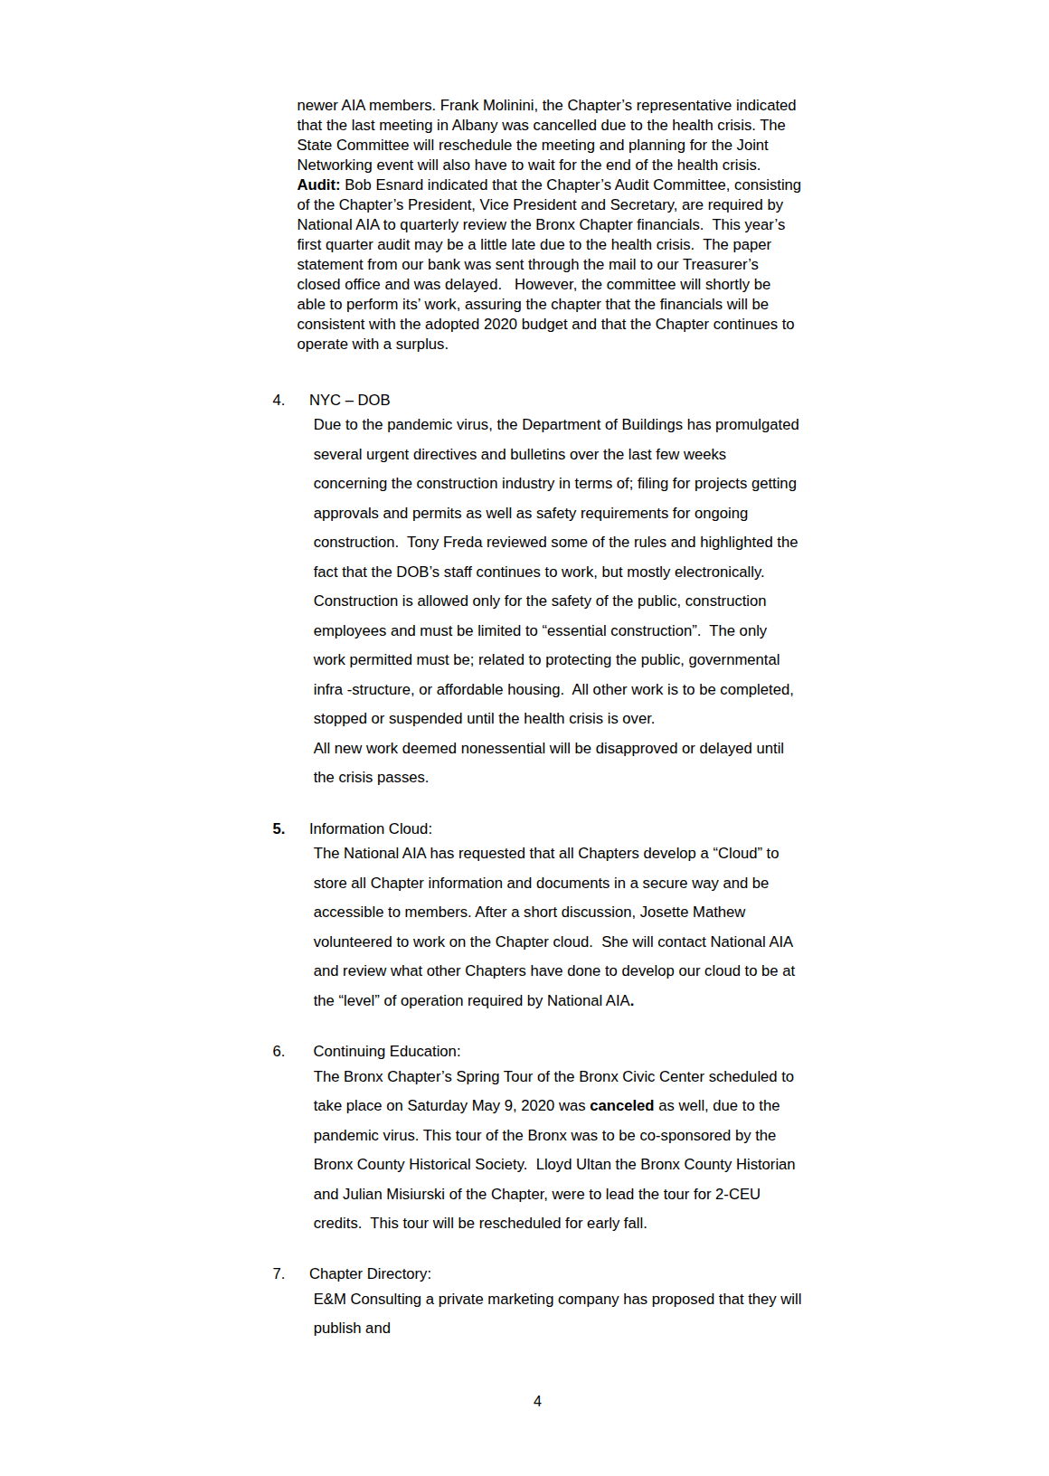newer AIA members. Frank Molinini, the Chapter’s representative indicated that the last meeting in Albany was cancelled due to the health crisis. The State Committee will reschedule the meeting and planning for the Joint Networking event will also have to wait for the end of the health crisis.
Audit: Bob Esnard indicated that the Chapter’s Audit Committee, consisting of the Chapter’s President, Vice President and Secretary, are required by National AIA to quarterly review the Bronx Chapter financials. This year’s first quarter audit may be a little late due to the health crisis. The paper statement from our bank was sent through the mail to our Treasurer’s closed office and was delayed. However, the committee will shortly be able to perform its’ work, assuring the chapter that the financials will be consistent with the adopted 2020 budget and that the Chapter continues to operate with a surplus.
4. NYC – DOB
Due to the pandemic virus, the Department of Buildings has promulgated several urgent directives and bulletins over the last few weeks concerning the construction industry in terms of; filing for projects getting approvals and permits as well as safety requirements for ongoing construction. Tony Freda reviewed some of the rules and highlighted the fact that the DOB’s staff continues to work, but mostly electronically. Construction is allowed only for the safety of the public, construction employees and must be limited to “essential construction”. The only work permitted must be; related to protecting the public, governmental infra -structure, or affordable housing. All other work is to be completed, stopped or suspended until the health crisis is over.
All new work deemed nonessential will be disapproved or delayed until the crisis passes.
5. Information Cloud:
The National AIA has requested that all Chapters develop a “Cloud” to store all Chapter information and documents in a secure way and be accessible to members. After a short discussion, Josette Mathew volunteered to work on the Chapter cloud. She will contact National AIA and review what other Chapters have done to develop our cloud to be at the “level” of operation required by National AIA.
6. Continuing Education:
The Bronx Chapter’s Spring Tour of the Bronx Civic Center scheduled to take place on Saturday May 9, 2020 was canceled as well, due to the pandemic virus. This tour of the Bronx was to be co-sponsored by the Bronx County Historical Society. Lloyd Ultan the Bronx County Historian and Julian Misiurski of the Chapter, were to lead the tour for 2-CEU credits. This tour will be rescheduled for early fall.
7. Chapter Directory:
E&M Consulting a private marketing company has proposed that they will publish and
4